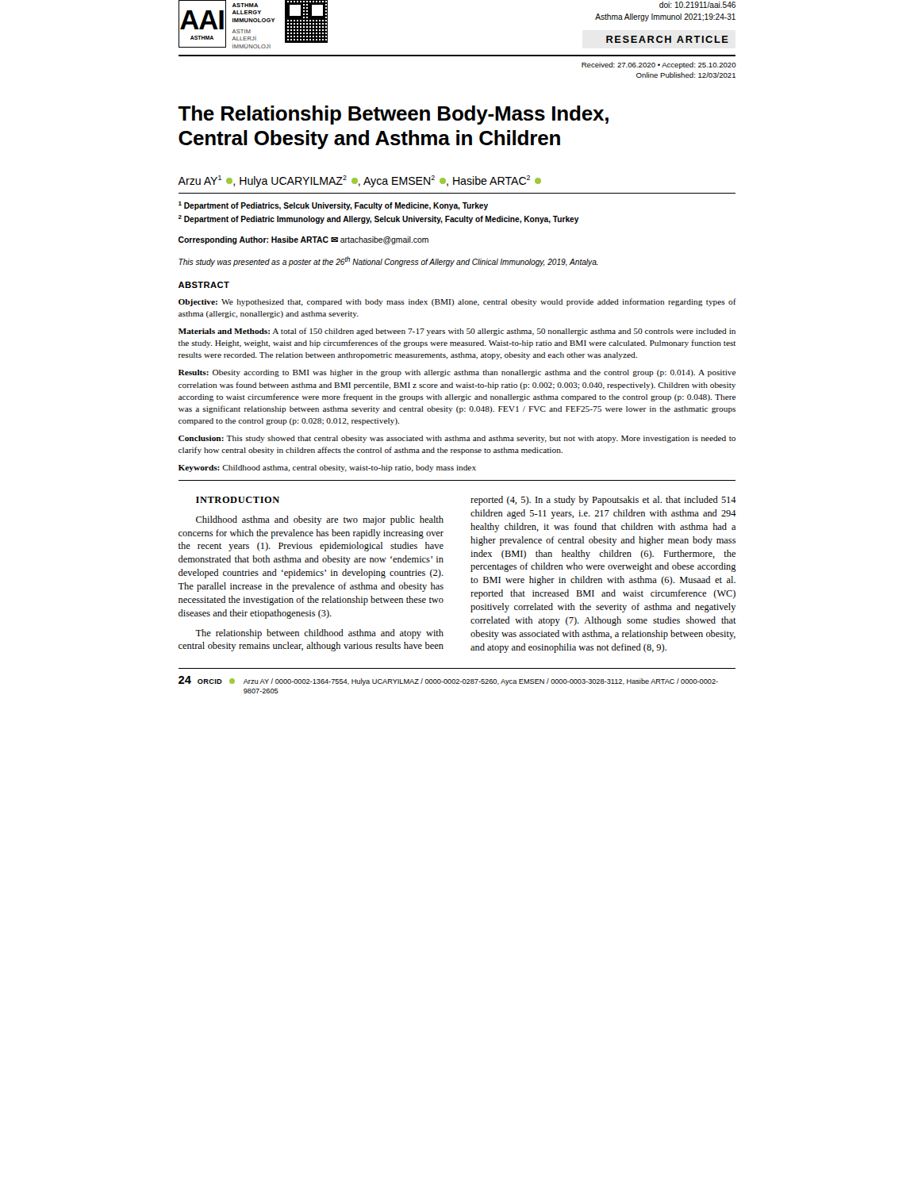AAI
ASTHMA
ASTHMA
ALLERGY
IMMUNOLOGY
ASTIM
ALLERJİ
İMMÜNOLOJİ
doi: 10.21911/aai.546
Asthma Allergy Immunol 2021;19:24-31
RESEARCH ARTICLE
Received: 27.06.2020 • Accepted: 25.10.2020
Online Published: 12/03/2021
The Relationship Between Body-Mass Index,
Central Obesity and Asthma in Children
Arzu AY1 , Hulya UCARYILMAZ2 , Ayca EMSEN2 , Hasibe ARTAC2
1 Department of Pediatrics, Selcuk University, Faculty of Medicine, Konya, Turkey
2 Department of Pediatric Immunology and Allergy, Selcuk University, Faculty of Medicine, Konya, Turkey
Corresponding Author: Hasibe ARTAC ✉ artachasibe@gmail.com
This study was presented as a poster at the 26th National Congress of Allergy and Clinical Immunology, 2019, Antalya.
ABSTRACT
Objective: We hypothesized that, compared with body mass index (BMI) alone, central obesity would provide added information regarding types of asthma (allergic, nonallergic) and asthma severity.
Materials and Methods: A total of 150 children aged between 7-17 years with 50 allergic asthma, 50 nonallergic asthma and 50 controls were included in the study. Height, weight, waist and hip circumferences of the groups were measured. Waist-to-hip ratio and BMI were calculated. Pulmonary function test results were recorded. The relation between anthropometric measurements, asthma, atopy, obesity and each other was analyzed.
Results: Obesity according to BMI was higher in the group with allergic asthma than nonallergic asthma and the control group (p: 0.014). A positive correlation was found between asthma and BMI percentile, BMI z score and waist-to-hip ratio (p: 0.002; 0.003; 0.040, respectively). Children with obesity according to waist circumference were more frequent in the groups with allergic and nonallergic asthma compared to the control group (p: 0.048). There was a significant relationship between asthma severity and central obesity (p: 0.048). FEV1 / FVC and FEF25-75 were lower in the asthmatic groups compared to the control group (p: 0.028; 0.012, respectively).
Conclusion: This study showed that central obesity was associated with asthma and asthma severity, but not with atopy. More investigation is needed to clarify how central obesity in children affects the control of asthma and the response to asthma medication.
Keywords: Childhood asthma, central obesity, waist-to-hip ratio, body mass index
INTRODUCTION
Childhood asthma and obesity are two major public health concerns for which the prevalence has been rapidly increasing over the recent years (1). Previous epidemiological studies have demonstrated that both asthma and obesity are now ‘endemics’ in developed countries and ‘epidemics’ in developing countries (2). The parallel increase in the prevalence of asthma and obesity has necessitated the investigation of the relationship between these two diseases and their etiopathogenesis (3).
The relationship between childhood asthma and atopy with central obesity remains unclear, although various results have been reported (4, 5). In a study by Papoutsakis et al. that included 514 children aged 5-11 years, i.e. 217 children with asthma and 294 healthy children, it was found that children with asthma had a higher prevalence of central obesity and higher mean body mass index (BMI) than healthy children (6). Furthermore, the percentages of children who were overweight and obese according to BMI were higher in children with asthma (6). Musaad et al. reported that increased BMI and waist circumference (WC) positively correlated with the severity of asthma and negatively correlated with atopy (7). Although some studies showed that obesity was associated with asthma, a relationship between obesity, and atopy and eosinophilia was not defined (8, 9).
24 ORCID Arzu AY / 0000-0002-1364-7554, Hulya UCARYILMAZ / 0000-0002-0287-5260, Ayca EMSEN / 0000-0003-3028-3112, Hasibe ARTAC / 0000-0002-9807-2605